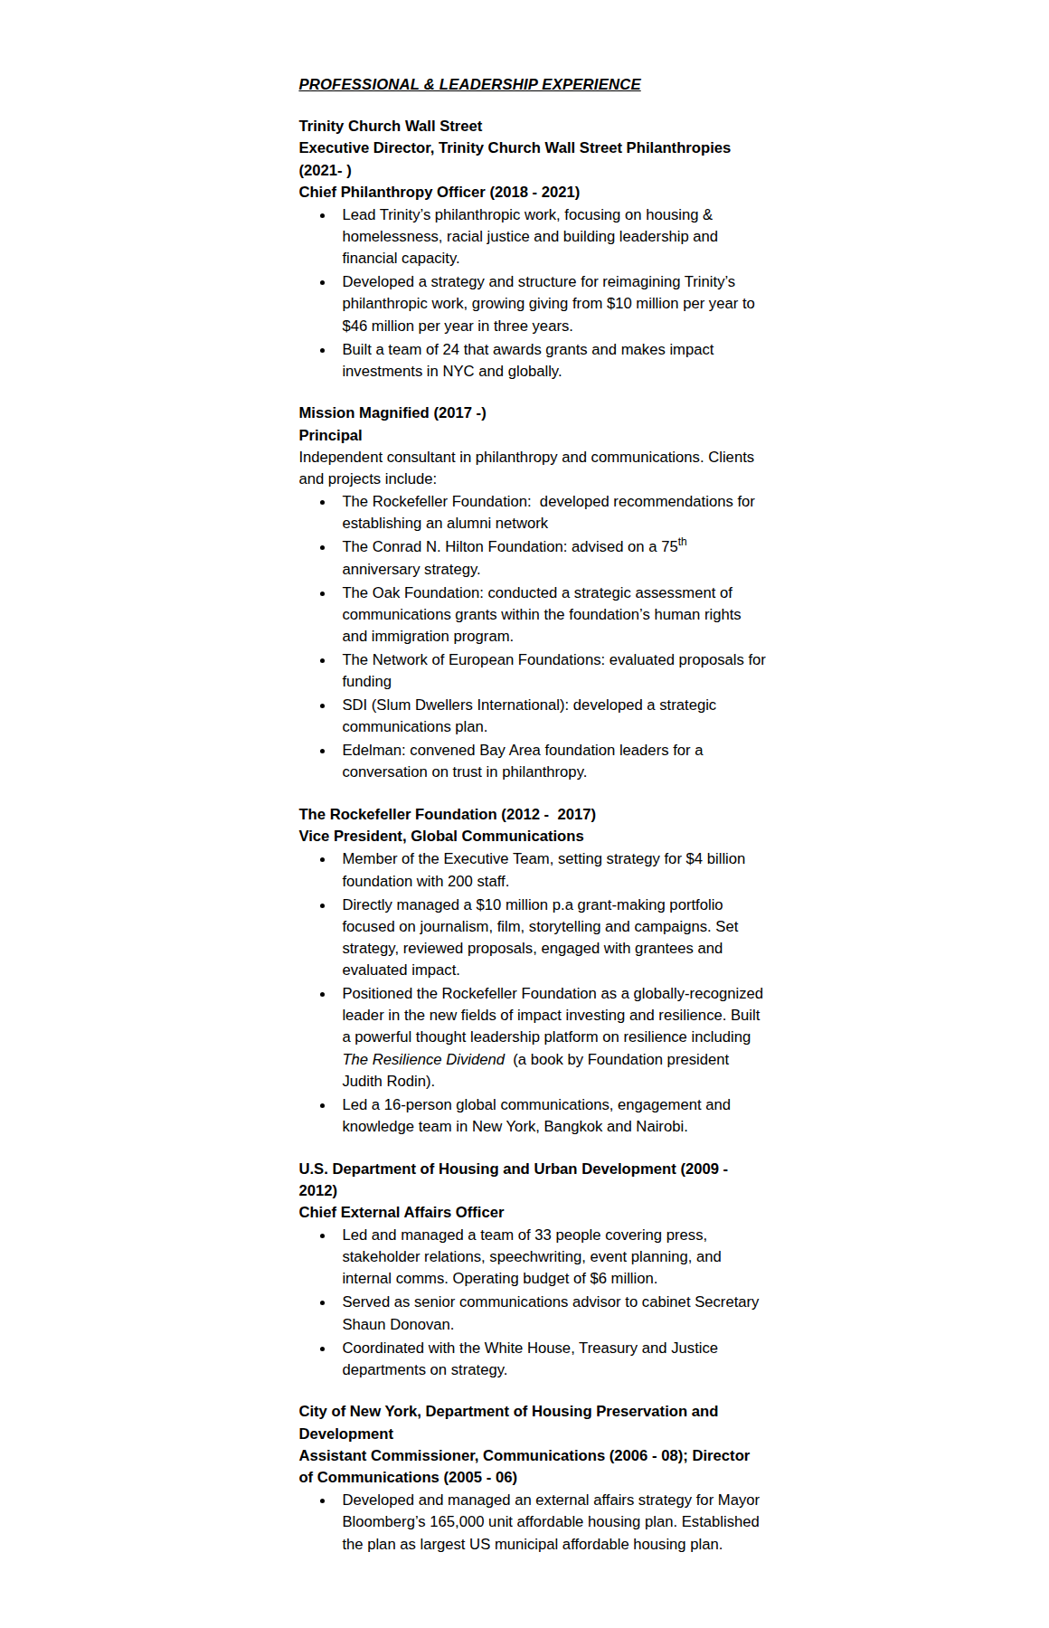PROFESSIONAL & LEADERSHIP EXPERIENCE
Trinity Church Wall Street
Executive Director, Trinity Church Wall Street Philanthropies (2021- )
Chief Philanthropy Officer (2018 - 2021)
Lead Trinity’s philanthropic work, focusing on housing & homelessness, racial justice and building leadership and financial capacity.
Developed a strategy and structure for reimagining Trinity’s philanthropic work, growing giving from $10 million per year to $46 million per year in three years.
Built a team of 24 that awards grants and makes impact investments in NYC and globally.
Mission Magnified (2017 -)
Principal
Independent consultant in philanthropy and communications. Clients and projects include:
The Rockefeller Foundation: developed recommendations for establishing an alumni network
The Conrad N. Hilton Foundation: advised on a 75th anniversary strategy.
The Oak Foundation: conducted a strategic assessment of communications grants within the foundation’s human rights and immigration program.
The Network of European Foundations: evaluated proposals for funding
SDI (Slum Dwellers International): developed a strategic communications plan.
Edelman: convened Bay Area foundation leaders for a conversation on trust in philanthropy.
The Rockefeller Foundation (2012 - 2017)
Vice President, Global Communications
Member of the Executive Team, setting strategy for $4 billion foundation with 200 staff.
Directly managed a $10 million p.a grant-making portfolio focused on journalism, film, storytelling and campaigns. Set strategy, reviewed proposals, engaged with grantees and evaluated impact.
Positioned the Rockefeller Foundation as a globally-recognized leader in the new fields of impact investing and resilience. Built a powerful thought leadership platform on resilience including The Resilience Dividend (a book by Foundation president Judith Rodin).
Led a 16-person global communications, engagement and knowledge team in New York, Bangkok and Nairobi.
U.S. Department of Housing and Urban Development (2009 - 2012)
Chief External Affairs Officer
Led and managed a team of 33 people covering press, stakeholder relations, speechwriting, event planning, and internal comms. Operating budget of $6 million.
Served as senior communications advisor to cabinet Secretary Shaun Donovan.
Coordinated with the White House, Treasury and Justice departments on strategy.
City of New York, Department of Housing Preservation and Development
Assistant Commissioner, Communications (2006 - 08); Director of Communications (2005 - 06)
Developed and managed an external affairs strategy for Mayor Bloomberg’s 165,000 unit affordable housing plan. Established the plan as largest US municipal affordable housing plan.